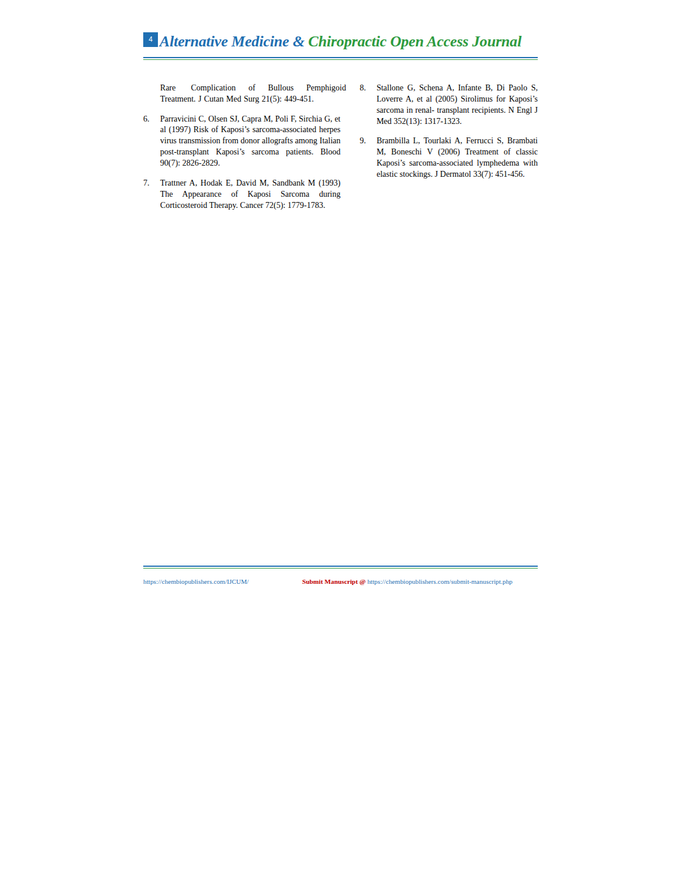4
Alternative Medicine & Chiropractic Open Access Journal
Rare Complication of Bullous Pemphigoid Treatment. J Cutan Med Surg 21(5): 449-451.
6. Parravicini C, Olsen SJ, Capra M, Poli F, Sirchia G, et al (1997) Risk of Kaposi’s sarcoma-associated herpes virus transmission from donor allografts among Italian post-transplant Kaposi’s sarcoma patients. Blood 90(7): 2826-2829.
7. Trattner A, Hodak E, David M, Sandbank M (1993) The Appearance of Kaposi Sarcoma during Corticosteroid Therapy. Cancer 72(5): 1779-1783.
8. Stallone G, Schena A, Infante B, Di Paolo S, Loverre A, et al (2005) Sirolimus for Kaposi’s sarcoma in renal- transplant recipients. N Engl J Med 352(13): 1317-1323.
9. Brambilla L, Tourlaki A, Ferrucci S, Brambati M, Boneschi V (2006) Treatment of classic Kaposi’s sarcoma-associated lymphedema with elastic stockings. J Dermatol 33(7): 451-456.
https://chembiopublishers.com/IJCUM/
Submit Manuscript @ https://chembiopublishers.com/submit-manuscript.php